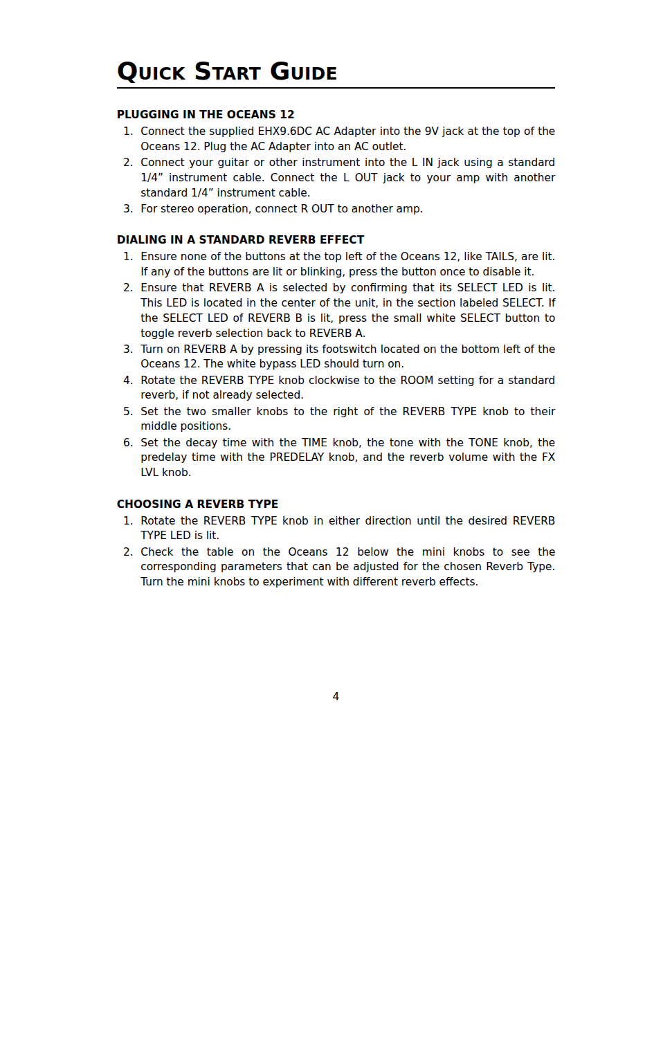Quick Start Guide
PLUGGING IN THE OCEANS 12
Connect the supplied EHX9.6DC AC Adapter into the 9V jack at the top of the Oceans 12. Plug the AC Adapter into an AC outlet.
Connect your guitar or other instrument into the L IN jack using a standard 1/4” instrument cable. Connect the L OUT jack to your amp with another standard 1/4” instrument cable.
For stereo operation, connect R OUT to another amp.
DIALING IN A STANDARD REVERB EFFECT
Ensure none of the buttons at the top left of the Oceans 12, like TAILS, are lit. If any of the buttons are lit or blinking, press the button once to disable it.
Ensure that REVERB A is selected by confirming that its SELECT LED is lit. This LED is located in the center of the unit, in the section labeled SELECT. If the SELECT LED of REVERB B is lit, press the small white SELECT button to toggle reverb selection back to REVERB A.
Turn on REVERB A by pressing its footswitch located on the bottom left of the Oceans 12. The white bypass LED should turn on.
Rotate the REVERB TYPE knob clockwise to the ROOM setting for a standard reverb, if not already selected.
Set the two smaller knobs to the right of the REVERB TYPE knob to their middle positions.
Set the decay time with the TIME knob, the tone with the TONE knob, the predelay time with the PREDELAY knob, and the reverb volume with the FX LVL knob.
CHOOSING A REVERB TYPE
Rotate the REVERB TYPE knob in either direction until the desired REVERB TYPE LED is lit.
Check the table on the Oceans 12 below the mini knobs to see the corresponding parameters that can be adjusted for the chosen Reverb Type. Turn the mini knobs to experiment with different reverb effects.
4